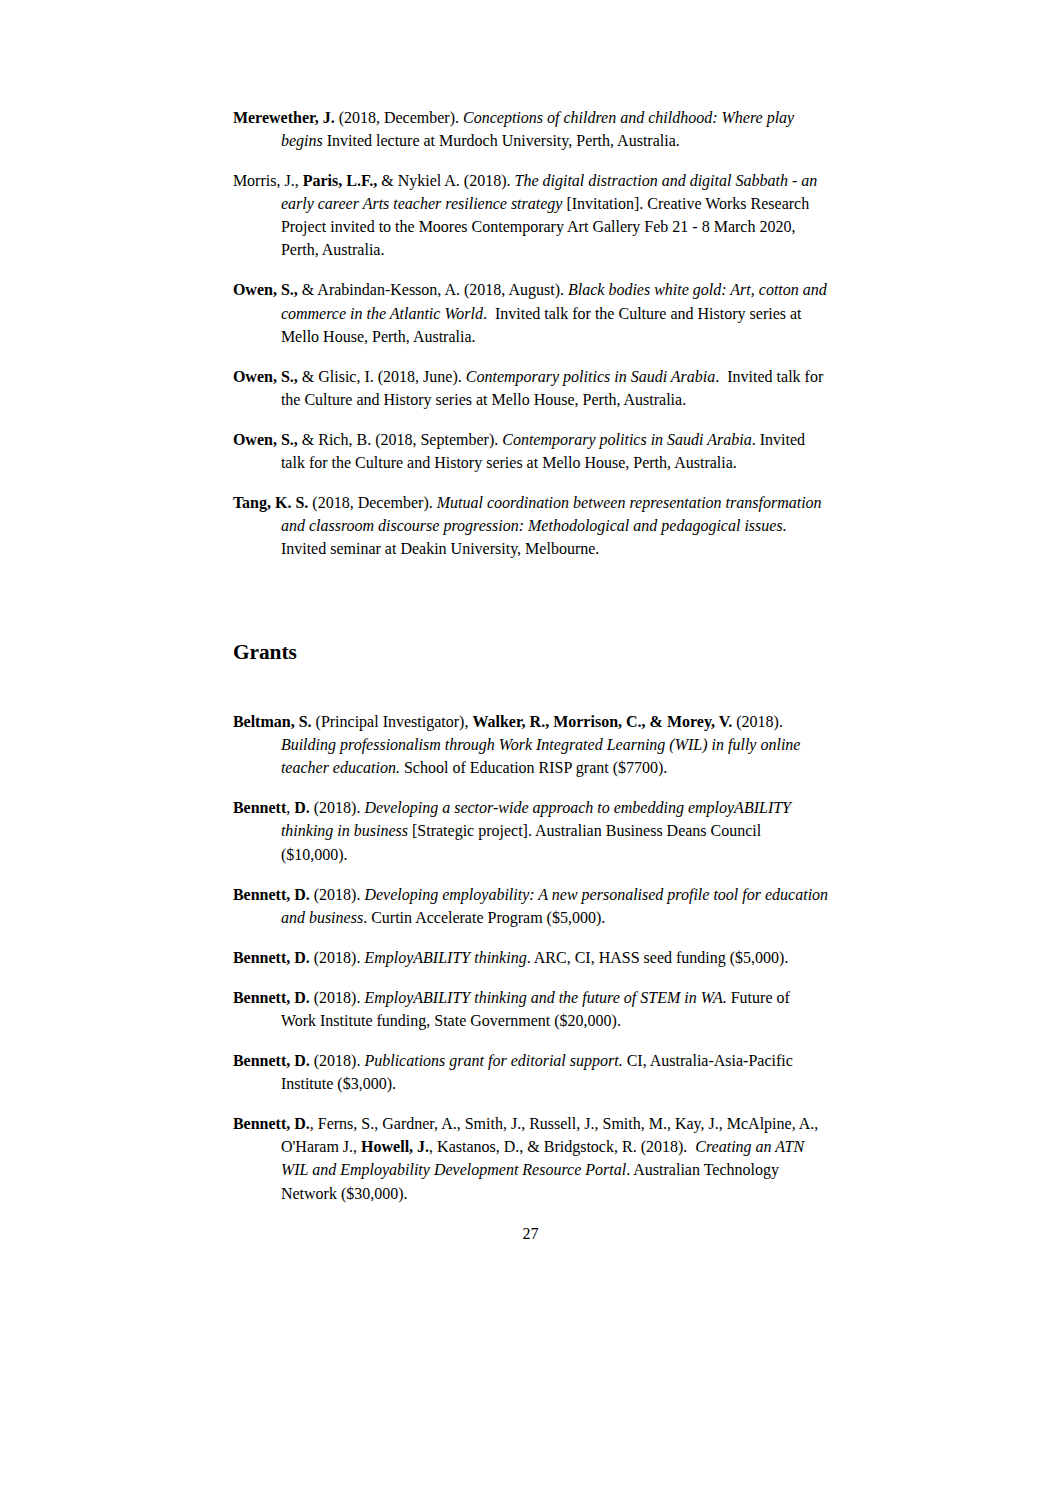Merewether, J. (2018, December). Conceptions of children and childhood: Where play begins Invited lecture at Murdoch University, Perth, Australia.
Morris, J., Paris, L.F., & Nykiel A. (2018). The digital distraction and digital Sabbath - an early career Arts teacher resilience strategy [Invitation]. Creative Works Research Project invited to the Moores Contemporary Art Gallery Feb 21 - 8 March 2020, Perth, Australia.
Owen, S., & Arabindan-Kesson, A. (2018, August). Black bodies white gold: Art, cotton and commerce in the Atlantic World. Invited talk for the Culture and History series at Mello House, Perth, Australia.
Owen, S., & Glisic, I. (2018, June). Contemporary politics in Saudi Arabia. Invited talk for the Culture and History series at Mello House, Perth, Australia.
Owen, S., & Rich, B. (2018, September). Contemporary politics in Saudi Arabia. Invited talk for the Culture and History series at Mello House, Perth, Australia.
Tang, K. S. (2018, December). Mutual coordination between representation transformation and classroom discourse progression: Methodological and pedagogical issues. Invited seminar at Deakin University, Melbourne.
Grants
Beltman, S. (Principal Investigator), Walker, R., Morrison, C., & Morey, V. (2018). Building professionalism through Work Integrated Learning (WIL) in fully online teacher education. School of Education RISP grant ($7700).
Bennett, D. (2018). Developing a sector-wide approach to embedding employABILITY thinking in business [Strategic project]. Australian Business Deans Council ($10,000).
Bennett, D. (2018). Developing employability: A new personalised profile tool for education and business. Curtin Accelerate Program ($5,000).
Bennett, D. (2018). EmployABILITY thinking. ARC, CI, HASS seed funding ($5,000).
Bennett, D. (2018). EmployABILITY thinking and the future of STEM in WA. Future of Work Institute funding, State Government ($20,000).
Bennett, D. (2018). Publications grant for editorial support. CI, Australia-Asia-Pacific Institute ($3,000).
Bennett, D., Ferns, S., Gardner, A., Smith, J., Russell, J., Smith, M., Kay, J., McAlpine, A., O'Haram J., Howell, J., Kastanos, D., & Bridgstock, R. (2018). Creating an ATN WIL and Employability Development Resource Portal. Australian Technology Network ($30,000).
27